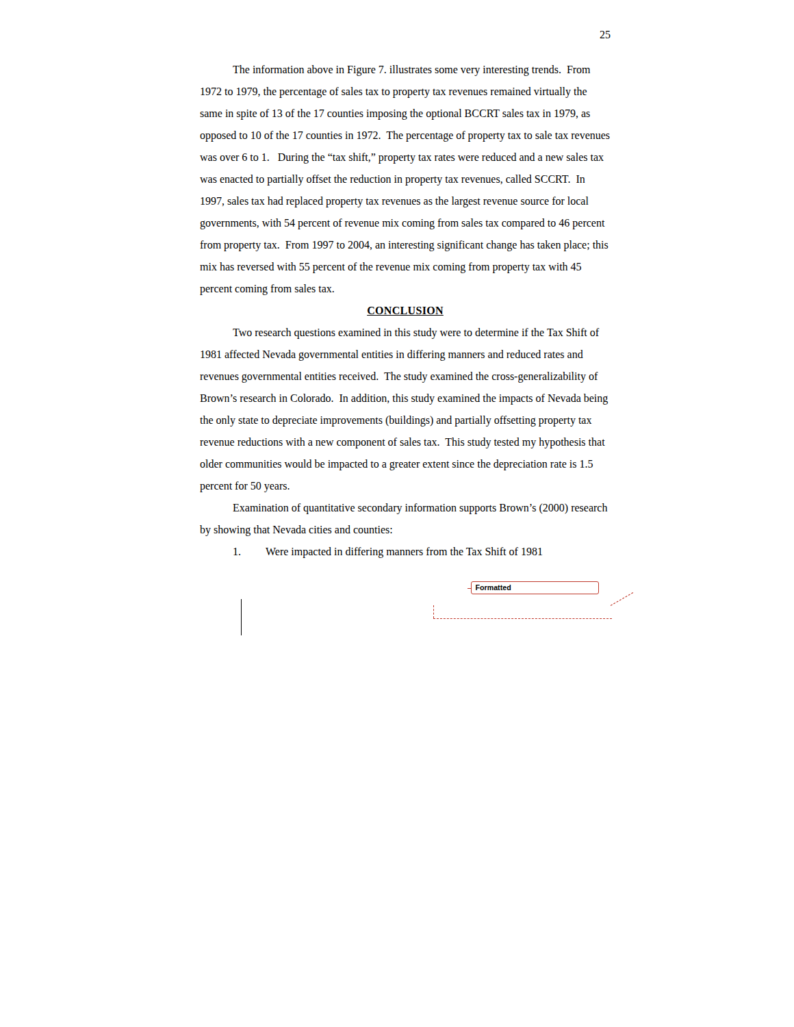25
The information above in Figure 7. illustrates some very interesting trends. From 1972 to 1979, the percentage of sales tax to property tax revenues remained virtually the same in spite of 13 of the 17 counties imposing the optional BCCRT sales tax in 1979, as opposed to 10 of the 17 counties in 1972. The percentage of property tax to sale tax revenues was over 6 to 1. During the “tax shift,” property tax rates were reduced and a new sales tax was enacted to partially offset the reduction in property tax revenues, called SCCRT. In 1997, sales tax had replaced property tax revenues as the largest revenue source for local governments, with 54 percent of revenue mix coming from sales tax compared to 46 percent from property tax. From 1997 to 2004, an interesting significant change has taken place; this mix has reversed with 55 percent of the revenue mix coming from property tax with 45 percent coming from sales tax.
CONCLUSION
Formatted
Two research questions examined in this study were to determine if the Tax Shift of 1981 affected Nevada governmental entities in differing manners and reduced rates and revenues governmental entities received. The study examined the cross-generalizability of Brown’s research in Colorado. In addition, this study examined the impacts of Nevada being the only state to depreciate improvements (buildings) and partially offsetting property tax revenue reductions with a new component of sales tax. This study tested my hypothesis that older communities would be impacted to a greater extent since the depreciation rate is 1.5 percent for 50 years.
Examination of quantitative secondary information supports Brown’s (2000) research by showing that Nevada cities and counties:
1. Were impacted in differing manners from the Tax Shift of 1981